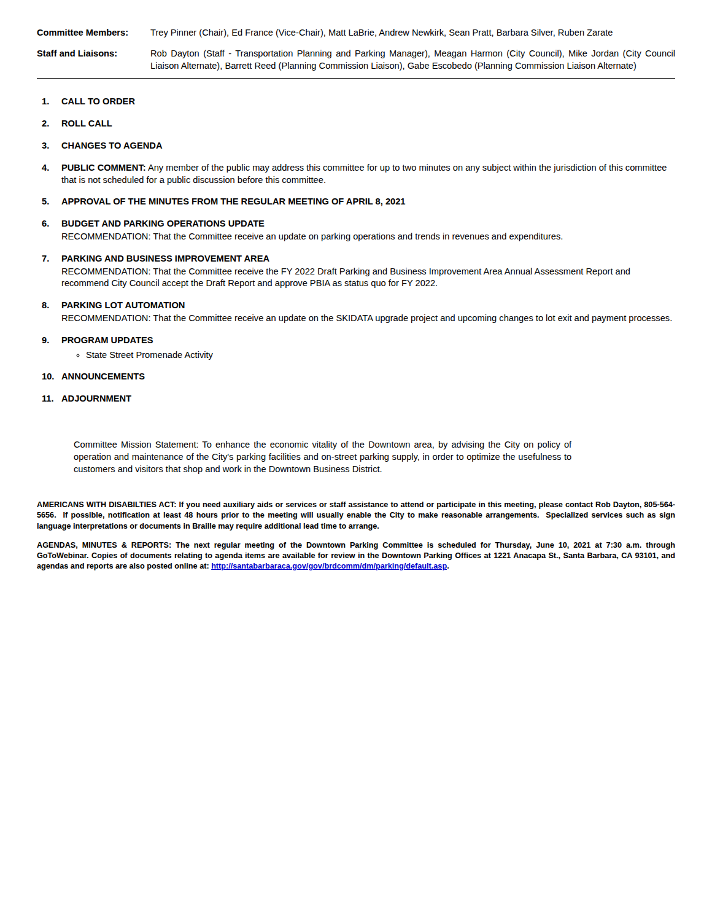| Committee Members: | Trey Pinner (Chair), Ed France (Vice-Chair), Matt LaBrie, Andrew Newkirk, Sean Pratt, Barbara Silver, Ruben Zarate |
| Staff and Liaisons: | Rob Dayton (Staff - Transportation Planning and Parking Manager), Meagan Harmon (City Council), Mike Jordan (City Council Liaison Alternate), Barrett Reed (Planning Commission Liaison), Gabe Escobedo (Planning Commission Liaison Alternate) |
CALL TO ORDER
ROLL CALL
CHANGES TO AGENDA
PUBLIC COMMENT: Any member of the public may address this committee for up to two minutes on any subject within the jurisdiction of this committee that is not scheduled for a public discussion before this committee.
APPROVAL OF THE MINUTES FROM THE REGULAR MEETING OF APRIL 8, 2021
BUDGET AND PARKING OPERATIONS UPDATE RECOMMENDATION: That the Committee receive an update on parking operations and trends in revenues and expenditures.
PARKING AND BUSINESS IMPROVEMENT AREA RECOMMENDATION: That the Committee receive the FY 2022 Draft Parking and Business Improvement Area Annual Assessment Report and recommend City Council accept the Draft Report and approve PBIA as status quo for FY 2022.
PARKING LOT AUTOMATION RECOMMENDATION: That the Committee receive an update on the SKIDATA upgrade project and upcoming changes to lot exit and payment processes.
PROGRAM UPDATES
State Street Promenade Activity
ANNOUNCEMENTS
ADJOURNMENT
Committee Mission Statement: To enhance the economic vitality of the Downtown area, by advising the City on policy of operation and maintenance of the City's parking facilities and on-street parking supply, in order to optimize the usefulness to customers and visitors that shop and work in the Downtown Business District.
AMERICANS WITH DISABILTIES ACT: If you need auxiliary aids or services or staff assistance to attend or participate in this meeting, please contact Rob Dayton, 805-564-5656. If possible, notification at least 48 hours prior to the meeting will usually enable the City to make reasonable arrangements. Specialized services such as sign language interpretations or documents in Braille may require additional lead time to arrange.
AGENDAS, MINUTES & REPORTS: The next regular meeting of the Downtown Parking Committee is scheduled for Thursday, June 10, 2021 at 7:30 a.m. through GoToWebinar. Copies of documents relating to agenda items are available for review in the Downtown Parking Offices at 1221 Anacapa St., Santa Barbara, CA 93101, and agendas and reports are also posted online at: http://santabarbaraca.gov/gov/brdcomm/dm/parking/default.asp.